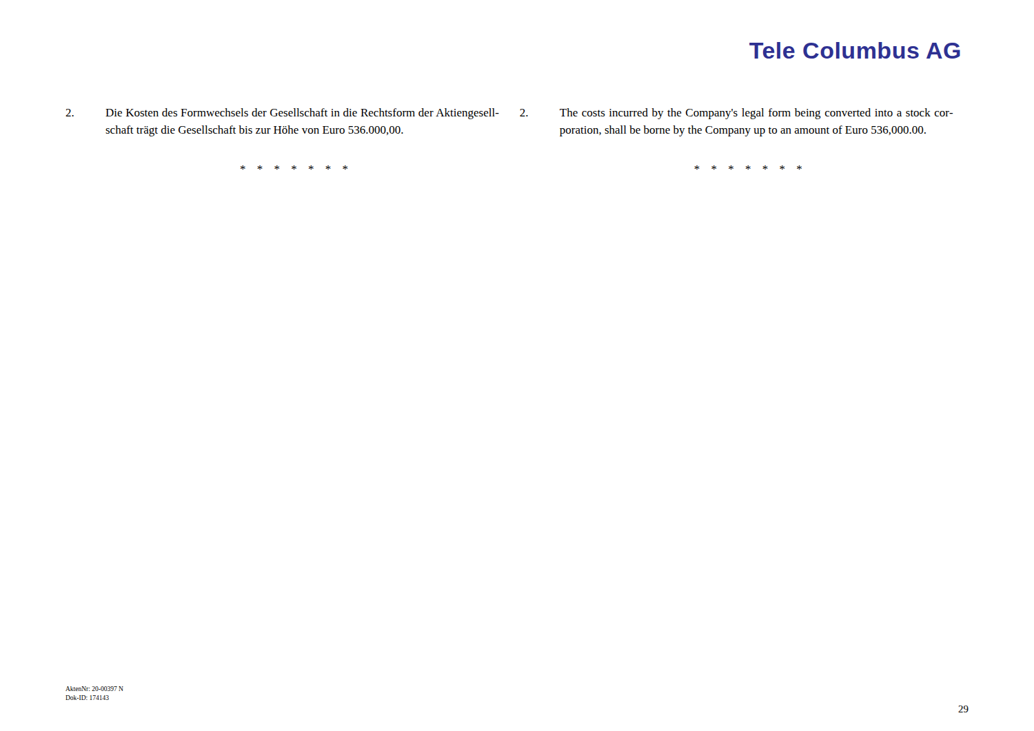Tele Columbus AG
2.
Die Kosten des Formwechsels der Gesellschaft in die Rechtsform der Aktiengesellschaft trägt die Gesellschaft bis zur Höhe von Euro 536.000,00.
* * * * * * *
2.
The costs incurred by the Company's legal form being converted into a stock corporation, shall be borne by the Company up to an amount of Euro 536,000.00.
* * * * * * *
AktenNr: 20-00397 N
Dok-ID: 174143
29